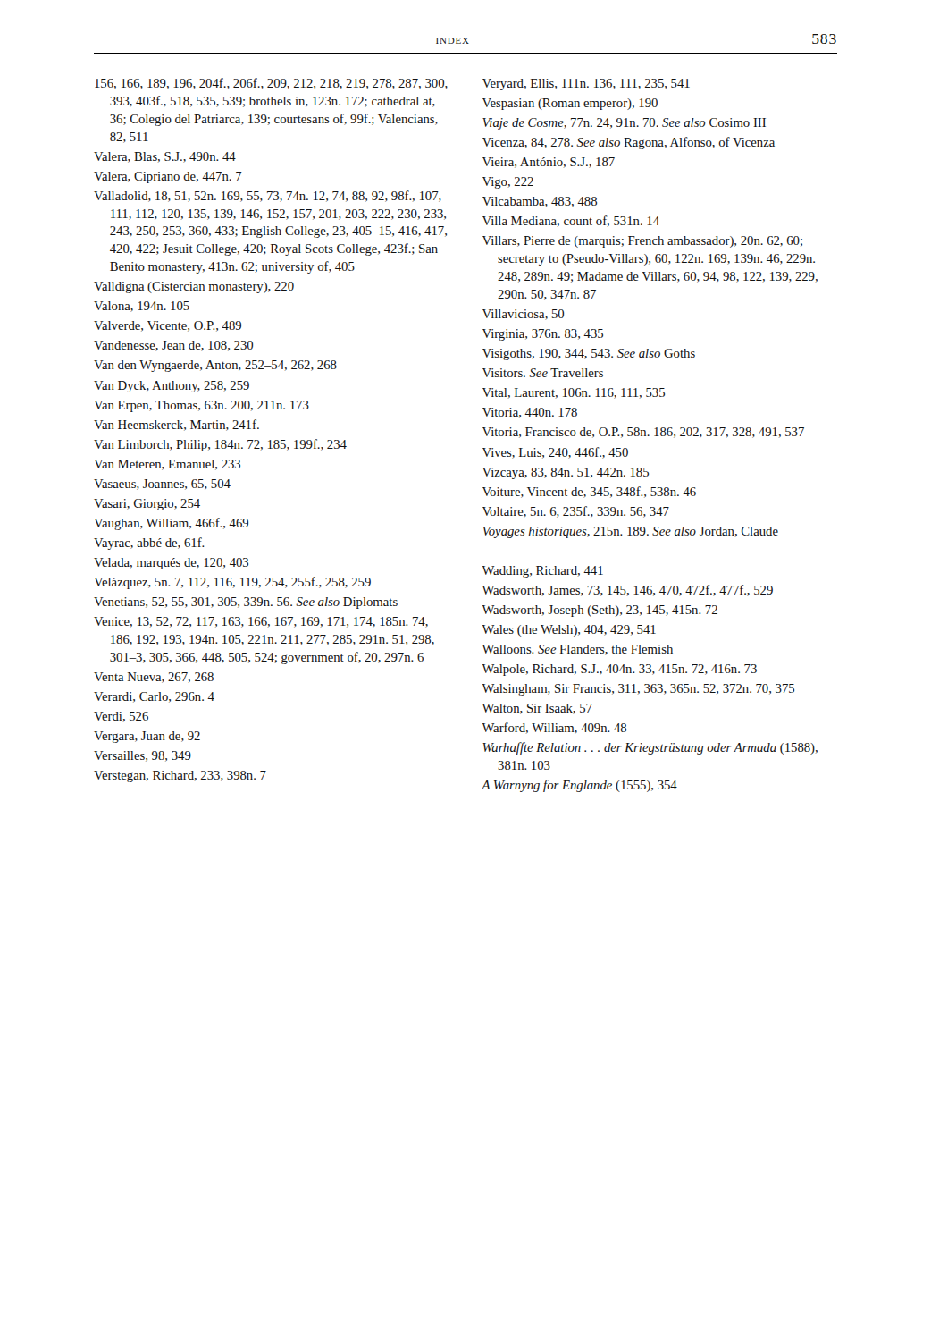index 583
156, 166, 189, 196, 204f., 206f., 209, 212, 218, 219, 278, 287, 300, 393, 403f., 518, 535, 539; brothels in, 123n. 172; cathedral at, 36; Colegio del Patriarca, 139; courtesans of, 99f.; Valencians, 82, 511
Valera, Blas, S.J., 490n. 44
Valera, Cipriano de, 447n. 7
Valladolid, 18, 51, 52n. 169, 55, 73, 74n. 12, 74, 88, 92, 98f., 107, 111, 112, 120, 135, 139, 146, 152, 157, 201, 203, 222, 230, 233, 243, 250, 253, 360, 433; English College, 23, 405–15, 416, 417, 420, 422; Jesuit College, 420; Royal Scots College, 423f.; San Benito monastery, 413n. 62; university of, 405
Valldigna (Cistercian monastery), 220
Valona, 194n. 105
Valverde, Vicente, O.P., 489
Vandenesse, Jean de, 108, 230
Van den Wyngaerde, Anton, 252–54, 262, 268
Van Dyck, Anthony, 258, 259
Van Erpen, Thomas, 63n. 200, 211n. 173
Van Heemskerck, Martin, 241f.
Van Limborch, Philip, 184n. 72, 185, 199f., 234
Van Meteren, Emanuel, 233
Vasaeus, Joannes, 65, 504
Vasari, Giorgio, 254
Vaughan, William, 466f., 469
Vayrac, abbé de, 61f.
Velada, marqués de, 120, 403
Velázquez, 5n. 7, 112, 116, 119, 254, 255f., 258, 259
Venetians, 52, 55, 301, 305, 339n. 56. See also Diplomats
Venice, 13, 52, 72, 117, 163, 166, 167, 169, 171, 174, 185n. 74, 186, 192, 193, 194n. 105, 221n. 211, 277, 285, 291n. 51, 298, 301–3, 305, 366, 448, 505, 524; government of, 20, 297n. 6
Venta Nueva, 267, 268
Verardi, Carlo, 296n. 4
Verdi, 526
Vergara, Juan de, 92
Versailles, 98, 349
Verstegan, Richard, 233, 398n. 7
Veryard, Ellis, 111n. 136, 111, 235, 541
Vespasian (Roman emperor), 190
Viaje de Cosme, 77n. 24, 91n. 70. See also Cosimo III
Vicenza, 84, 278. See also Ragona, Alfonso, of Vicenza
Vieira, António, S.J., 187
Vigo, 222
Vilcabamba, 483, 488
Villa Mediana, count of, 531n. 14
Villars, Pierre de (marquis; French ambassador), 20n. 62, 60; secretary to (Pseudo-Villars), 60, 122n. 169, 139n. 46, 229n. 248, 289n. 49; Madame de Villars, 60, 94, 98, 122, 139, 229, 290n. 50, 347n. 87
Villaviciosa, 50
Virginia, 376n. 83, 435
Visigoths, 190, 344, 543. See also Goths
Visitors. See Travellers
Vital, Laurent, 106n. 116, 111, 535
Vitoria, 440n. 178
Vitoria, Francisco de, O.P., 58n. 186, 202, 317, 328, 491, 537
Vives, Luis, 240, 446f., 450
Vizcaya, 83, 84n. 51, 442n. 185
Voiture, Vincent de, 345, 348f., 538n. 46
Voltaire, 5n. 6, 235f., 339n. 56, 347
Voyages historiques, 215n. 189. See also Jordan, Claude
Wadding, Richard, 441
Wadsworth, James, 73, 145, 146, 470, 472f., 477f., 529
Wadsworth, Joseph (Seth), 23, 145, 415n. 72
Wales (the Welsh), 404, 429, 541
Walloons. See Flanders, the Flemish
Walpole, Richard, S.J., 404n. 33, 415n. 72, 416n. 73
Walsingham, Sir Francis, 311, 363, 365n. 52, 372n. 70, 375
Walton, Sir Isaak, 57
Warford, William, 409n. 48
Warhaffte Relation . . . der Kriegstrüstung oder Armada (1588), 381n. 103
A Warnyng for Englande (1555), 354